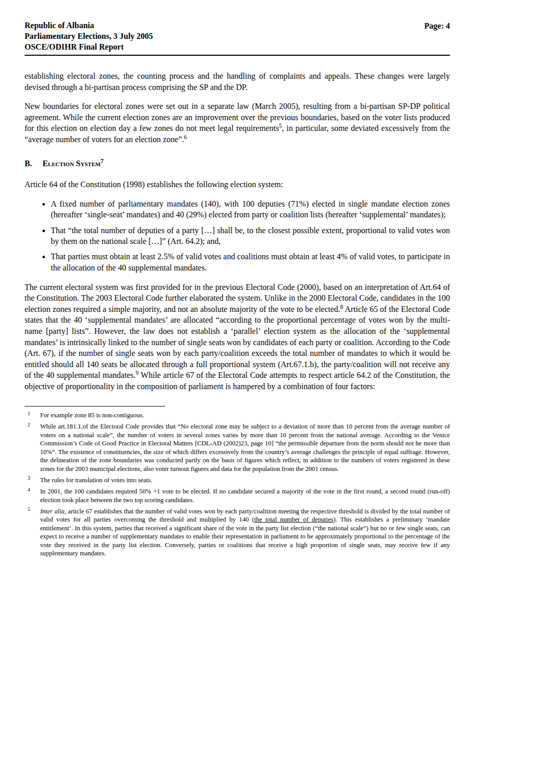Republic of Albania
Parliamentary Elections, 3 July 2005
OSCE/ODIHR Final Report
Page: 4
establishing electoral zones, the counting process and the handling of complaints and appeals. These changes were largely devised through a bi-partisan process comprising the SP and the DP.
New boundaries for electoral zones were set out in a separate law (March 2005), resulting from a bi-partisan SP-DP political agreement. While the current election zones are an improvement over the previous boundaries, based on the voter lists produced for this election on election day a few zones do not meet legal requirements5, in particular, some deviated excessively from the “average number of voters for an election zone”.6
B. Election System7
Article 64 of the Constitution (1998) establishes the following election system:
A fixed number of parliamentary mandates (140), with 100 deputies (71%) elected in single mandate election zones (hereafter ‘single-seat’ mandates) and 40 (29%) elected from party or coalition lists (hereafter ‘supplemental’ mandates);
That “the total number of deputies of a party […] shall be, to the closest possible extent, proportional to valid votes won by them on the national scale […]” (Art. 64.2); and,
That parties must obtain at least 2.5% of valid votes and coalitions must obtain at least 4% of valid votes, to participate in the allocation of the 40 supplemental mandates.
The current electoral system was first provided for in the previous Electoral Code (2000), based on an interpretation of Art.64 of the Constitution. The 2003 Electoral Code further elaborated the system. Unlike in the 2000 Electoral Code, candidates in the 100 election zones required a simple majority, and not an absolute majority of the vote to be elected.8 Article 65 of the Electoral Code states that the 40 ‘supplemental mandates’ are allocated “according to the proportional percentage of votes won by the multi-name [party] lists”. However, the law does not establish a ‘parallel’ election system as the allocation of the ‘supplemental mandates’ is intrinsically linked to the number of single seats won by candidates of each party or coalition. According to the Code (Art. 67), if the number of single seats won by each party/coalition exceeds the total number of mandates to which it would be entitled should all 140 seats be allocated through a full proportional system (Art.67.1.b), the party/coalition will not receive any of the 40 supplemental mandates.9 While article 67 of the Electoral Code attempts to respect article 64.2 of the Constitution, the objective of proportionality in the composition of parliament is hampered by a combination of four factors:
For example zone 85 is non-contiguous.
While art.181.1.of the Electoral Code provides that “No electoral zone may be subject to a deviation of more than 10 percent from the average number of voters on a national scale”, the number of voters in several zones varies by more than 10 percent from the national average. According to the Venice Commission’s Code of Good Practice in Electoral Matters [CDL-AD (2002)23, page 10] “the permissible departure from the norm should not be more than 10%”. The existence of constituencies, the size of which differs excessively from the country’s average challenges the principle of equal suffrage. However, the delineation of the zone boundaries was conducted partly on the basis of figures which reflect, in addition to the numbers of voters registered in these zones for the 2003 municipal elections, also voter turnout figures and data for the population from the 2001 census.
The rules for translation of votes into seats.
In 2001, the 100 candidates required 50% +1 vote to be elected. If no candidate secured a majority of the vote in the first round, a second round (run-off) election took place between the two top scoring candidates.
Inter alia, article 67 establishes that the number of valid votes won by each party/coalition meeting the respective threshold is divided by the total number of valid votes for all parties overcoming the threshold and multiplied by 140 (the total number of deputies). This establishes a preliminary ‘mandate entitlement’. In this system, parties that received a significant share of the vote in the party list election (“the national scale”) but no or few single seats, can expect to receive a number of supplementary mandates to enable their representation in parliament to be approximately proportional to the percentage of the vote they received in the party list election. Conversely, parties or coalitions that receive a high proportion of single seats, may receive few if any supplementary mandates.